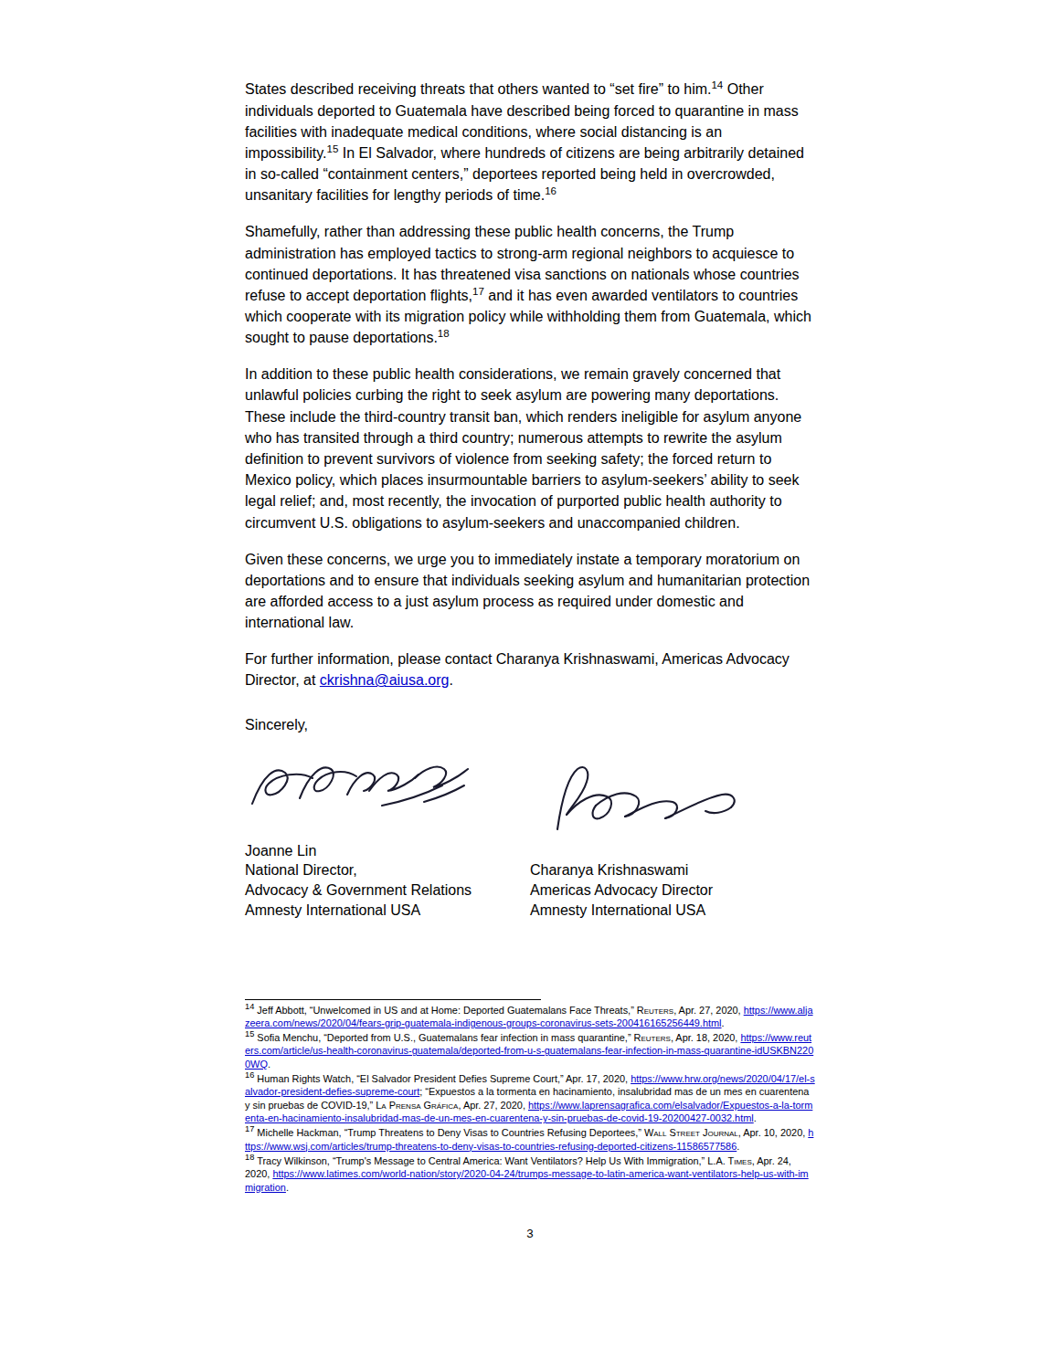States described receiving threats that others wanted to “set fire” to him.14 Other individuals deported to Guatemala have described being forced to quarantine in mass facilities with inadequate medical conditions, where social distancing is an impossibility.15 In El Salvador, where hundreds of citizens are being arbitrarily detained in so-called “containment centers,” deportees reported being held in overcrowded, unsanitary facilities for lengthy periods of time.16
Shamefully, rather than addressing these public health concerns, the Trump administration has employed tactics to strong-arm regional neighbors to acquiesce to continued deportations. It has threatened visa sanctions on nationals whose countries refuse to accept deportation flights,17 and it has even awarded ventilators to countries which cooperate with its migration policy while withholding them from Guatemala, which sought to pause deportations.18
In addition to these public health considerations, we remain gravely concerned that unlawful policies curbing the right to seek asylum are powering many deportations. These include the third-country transit ban, which renders ineligible for asylum anyone who has transited through a third country; numerous attempts to rewrite the asylum definition to prevent survivors of violence from seeking safety; the forced return to Mexico policy, which places insurmountable barriers to asylum-seekers’ ability to seek legal relief; and, most recently, the invocation of purported public health authority to circumvent U.S. obligations to asylum-seekers and unaccompanied children.
Given these concerns, we urge you to immediately instate a temporary moratorium on deportations and to ensure that individuals seeking asylum and humanitarian protection are afforded access to a just asylum process as required under domestic and international law.
For further information, please contact Charanya Krishnaswami, Americas Advocacy Director, at ckrishna@aiusa.org.
Sincerely,
| Joanne Lin National Director, Advocacy & Government Relations Amnesty International USA | Charanya Krishnaswami Americas Advocacy Director Amnesty International USA |
14 Jeff Abbott, “Unwelcomed in US and at Home: Deported Guatemalans Face Threats,” Reuters, Apr. 27, 2020, https://www.aljazeera.com/news/2020/04/fears-grip-guatemala-indigenous-groups-coronavirus-sets-200416165256449.html.
15 Sofia Menchu, “Deported from U.S., Guatemalans fear infection in mass quarantine,” Reuters, Apr. 18, 2020, https://www.reuters.com/article/us-health-coronavirus-guatemala/deported-from-u-s-guatemalans-fear-infection-in-mass-quarantine-idUSKBN2200WQ.
16 Human Rights Watch, “El Salvador President Defies Supreme Court,” Apr. 17, 2020, https://www.hrw.org/news/2020/04/17/el-salvador-president-defies-supreme-court; “Expuestos a la tormenta en hacinamiento, insalubridad mas de un mes en cuarentena y sin pruebas de COVID-19,” La Prensa Gráfica, Apr. 27, 2020, https://www.laprensagrafica.com/elsalvador/Expuestos-a-la-tormenta-en-hacinamiento-insalubridad-mas-de-un-mes-en-cuarentena-y-sin-pruebas-de-covid-19-20200427-0032.html.
17 Michelle Hackman, “Trump Threatens to Deny Visas to Countries Refusing Deportees,” Wall Street Journal, Apr. 10, 2020, https://www.wsj.com/articles/trump-threatens-to-deny-visas-to-countries-refusing-deported-citizens-11586577586.
18 Tracy Wilkinson, “Trump's Message to Central America: Want Ventilators? Help Us With Immigration,” L.A. Times, Apr. 24, 2020, https://www.latimes.com/world-nation/story/2020-04-24/trumps-message-to-latin-america-want-ventilators-help-us-with-immigration.
3